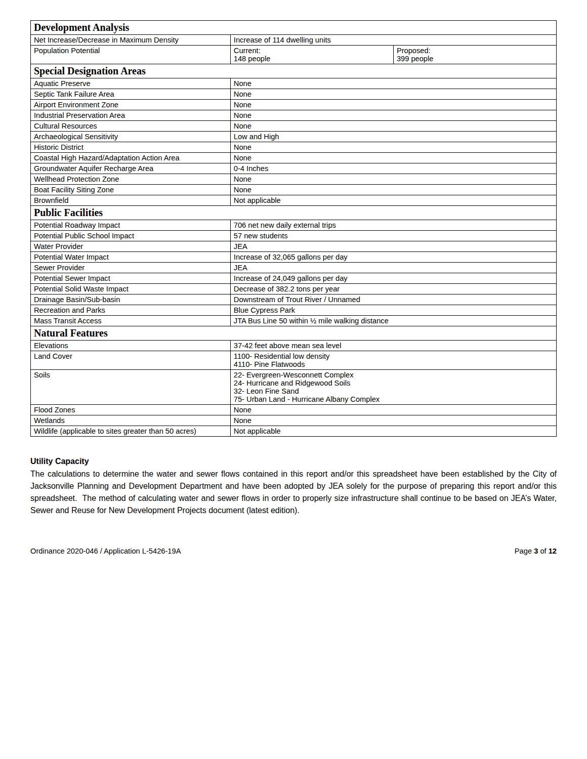| Development Analysis |
| Net Increase/Decrease in Maximum Density | Increase of 114 dwelling units |
| Population Potential | Current: 148 people | Proposed: 399 people |
| Special Designation Areas |
| Aquatic Preserve | None |
| Septic Tank Failure Area | None |
| Airport Environment Zone | None |
| Industrial Preservation Area | None |
| Cultural Resources | None |
| Archaeological Sensitivity | Low and High |
| Historic District | None |
| Coastal High Hazard/Adaptation Action Area | None |
| Groundwater Aquifer Recharge Area | 0-4 Inches |
| Wellhead Protection Zone | None |
| Boat Facility Siting Zone | None |
| Brownfield | Not applicable |
| Public Facilities |
| Potential Roadway Impact | 706 net new daily external trips |
| Potential Public School Impact | 57 new students |
| Water Provider | JEA |
| Potential Water Impact | Increase of 32,065 gallons per day |
| Sewer Provider | JEA |
| Potential Sewer Impact | Increase of 24,049 gallons per day |
| Potential Solid Waste Impact | Decrease of 382.2 tons per year |
| Drainage Basin/Sub-basin | Downstream of Trout River / Unnamed |
| Recreation and Parks | Blue Cypress Park |
| Mass Transit Access | JTA Bus Line 50 within ½ mile walking distance |
| Natural Features |
| Elevations | 37-42 feet above mean sea level |
| Land Cover | 1100- Residential low density 4110- Pine Flatwoods |
| Soils | 22- Evergreen-Wesconnett Complex 24- Hurricane and Ridgewood Soils 32- Leon Fine Sand 75- Urban Land - Hurricane Albany Complex |
| Flood Zones | None |
| Wetlands | None |
| Wildlife (applicable to sites greater than 50 acres) | Not applicable |
Utility Capacity
The calculations to determine the water and sewer flows contained in this report and/or this spreadsheet have been established by the City of Jacksonville Planning and Development Department and have been adopted by JEA solely for the purpose of preparing this report and/or this spreadsheet. The method of calculating water and sewer flows in order to properly size infrastructure shall continue to be based on JEA’s Water, Sewer and Reuse for New Development Projects document (latest edition).
Ordinance 2020-046 / Application L-5426-19A
Page 3 of 12